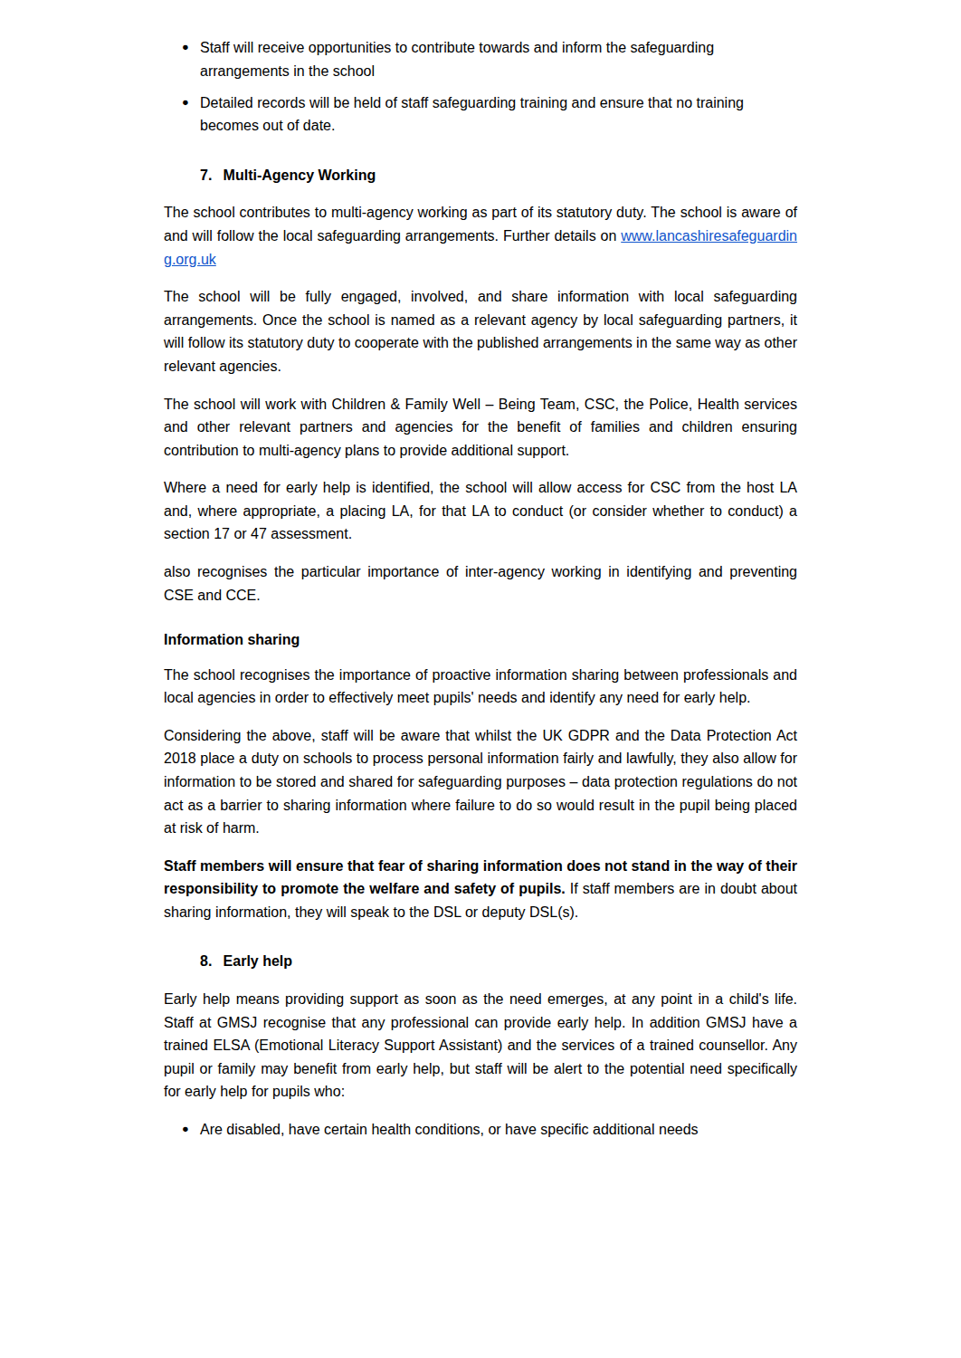Staff will receive opportunities to contribute towards and inform the safeguarding arrangements in the school
Detailed records will be held of staff safeguarding training and ensure that no training becomes out of date.
7. Multi-Agency Working
The school contributes to multi-agency working as part of its statutory duty. The school is aware of and will follow the local safeguarding arrangements. Further details on www.lancashiresafeguarding.org.uk
The school will be fully engaged, involved, and share information with local safeguarding arrangements. Once the school is named as a relevant agency by local safeguarding partners, it will follow its statutory duty to cooperate with the published arrangements in the same way as other relevant agencies.
The school will work with Children & Family Well – Being Team, CSC, the Police, Health services and other relevant partners and agencies for the benefit of families and children ensuring contribution to multi-agency plans to provide additional support.
Where a need for early help is identified, the school will allow access for CSC from the host LA and, where appropriate, a placing LA, for that LA to conduct (or consider whether to conduct) a section 17 or 47 assessment.
also recognises the particular importance of inter-agency working in identifying and preventing CSE and CCE.
Information sharing
The school recognises the importance of proactive information sharing between professionals and local agencies in order to effectively meet pupils' needs and identify any need for early help.
Considering the above, staff will be aware that whilst the UK GDPR and the Data Protection Act 2018 place a duty on schools to process personal information fairly and lawfully, they also allow for information to be stored and shared for safeguarding purposes – data protection regulations do not act as a barrier to sharing information where failure to do so would result in the pupil being placed at risk of harm.
Staff members will ensure that fear of sharing information does not stand in the way of their responsibility to promote the welfare and safety of pupils. If staff members are in doubt about sharing information, they will speak to the DSL or deputy DSL(s).
8. Early help
Early help means providing support as soon as the need emerges, at any point in a child's life. Staff at GMSJ recognise that any professional can provide early help. In addition GMSJ have a trained ELSA (Emotional Literacy Support Assistant) and the services of a trained counsellor. Any pupil or family may benefit from early help, but staff will be alert to the potential need specifically for early help for pupils who:
Are disabled, have certain health conditions, or have specific additional needs